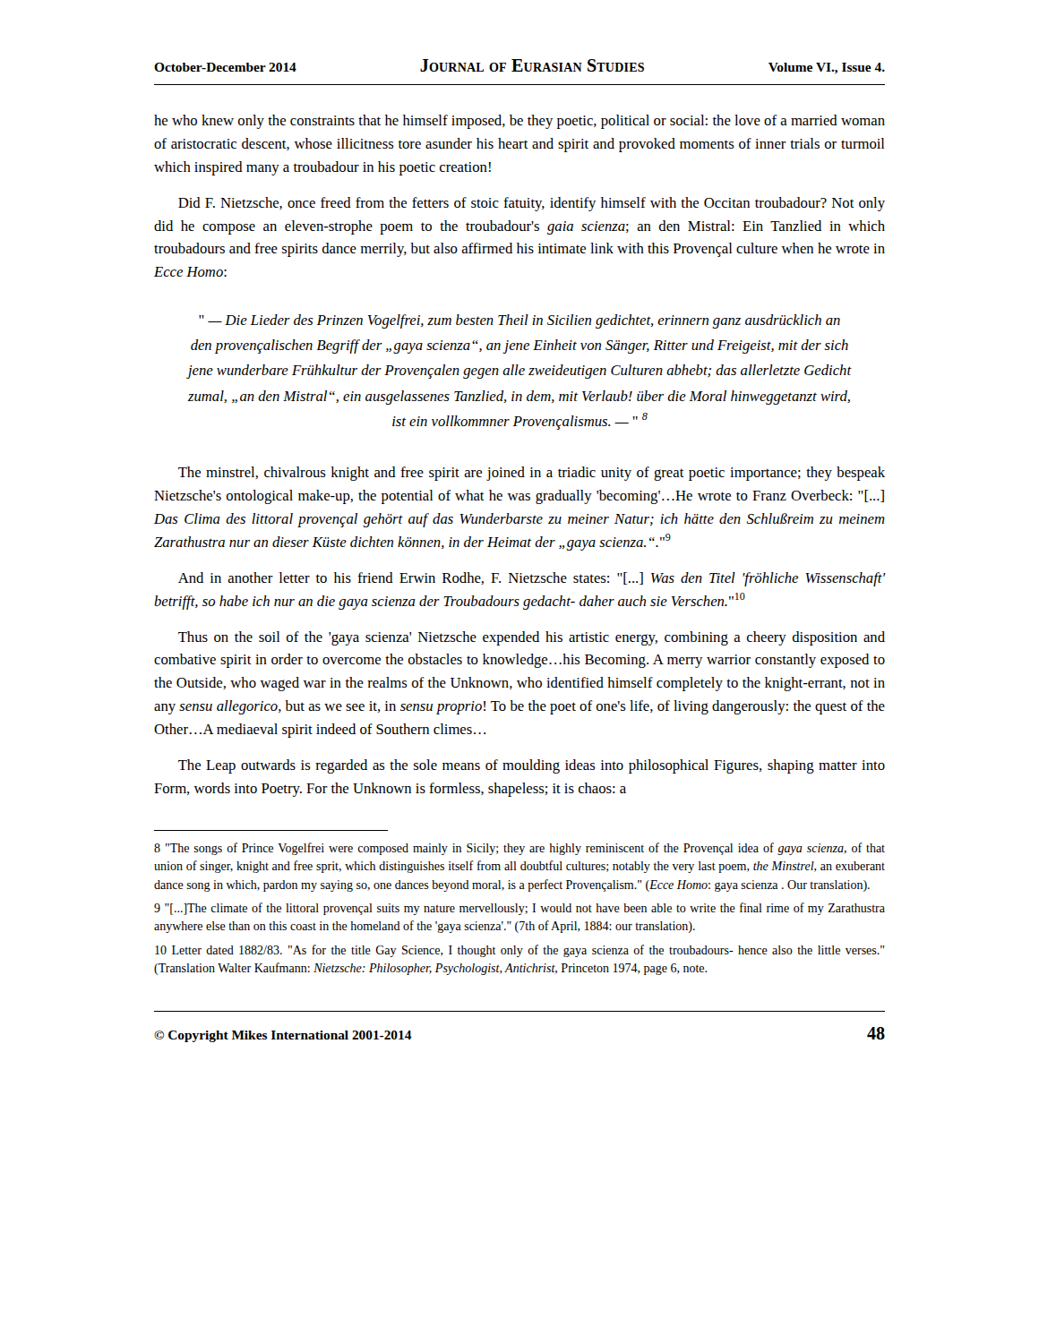October-December 2014
Journal of Eurasian Studies
Volume VI., Issue 4.
he who knew only the constraints that he himself imposed, be they poetic, political or social: the love of a married woman of aristocratic descent, whose illicitness tore asunder his heart and spirit and provoked moments of inner trials or turmoil which inspired many a troubadour in his poetic creation!
Did F. Nietzsche, once freed from the fetters of stoic fatuity, identify himself with the Occitan troubadour? Not only did he compose an eleven-strophe poem to the troubadour's gaia scienza; an den Mistral: Ein Tanzlied in which troubadours and free spirits dance merrily, but also affirmed his intimate link with this Provençal culture when he wrote in Ecce Homo:
" — Die Lieder des Prinzen Vogelfrei, zum besten Theil in Sicilien gedichtet, erinnern ganz ausdrücklich an den provençalischen Begriff der „gaya scienza“, an jene Einheit von Sänger, Ritter und Freigeist, mit der sich jene wunderbare Frühkultur der Provençalen gegen alle zweideutigen Culturen abhebt; das allerletzte Gedicht zumal, „an den Mistral“, ein ausgelassenes Tanzlied, in dem, mit Verlaub! über die Moral hinweggetanzt wird, ist ein vollkommner Provençalismus. — " 8
The minstrel, chivalrous knight and free spirit are joined in a triadic unity of great poetic importance; they bespeak Nietzsche's ontological make-up, the potential of what he was gradually 'becoming'…He wrote to Franz Overbeck: "[...] Das Clima des littoral provençal gehört auf das Wunderbarste zu meiner Natur; ich hätte den Schlußreim zu meinem Zarathustra nur an dieser Küste dichten können, in der Heimat der „gaya scienza.“."9
And in another letter to his friend Erwin Rodhe, F. Nietzsche states: "[...] Was den Titel 'fröhliche Wissenschaft' betrifft, so habe ich nur an die gaya scienza der Troubadours gedacht- daher auch sie Verschen."10
Thus on the soil of the 'gaya scienza' Nietzsche expended his artistic energy, combining a cheery disposition and combative spirit in order to overcome the obstacles to knowledge…his Becoming. A merry warrior constantly exposed to the Outside, who waged war in the realms of the Unknown, who identified himself completely to the knight-errant, not in any sensu allegorico, but as we see it, in sensu proprio! To be the poet of one's life, of living dangerously: the quest of the Other…A mediaeval spirit indeed of Southern climes…
The Leap outwards is regarded as the sole means of moulding ideas into philosophical Figures, shaping matter into Form, words into Poetry. For the Unknown is formless, shapeless; it is chaos: a
8 "The songs of Prince Vogelfrei were composed mainly in Sicily; they are highly reminiscent of the Provençal idea of gaya scienza, of that union of singer, knight and free sprit, which distinguishes itself from all doubtful cultures; notably the very last poem, the Minstrel, an exuberant dance song in which, pardon my saying so, one dances beyond moral, is a perfect Provençalism." (Ecce Homo: gaya scienza . Our translation).
9 "[...]The climate of the littoral provençal suits my nature mervellously; I would not have been able to write the final rime of my Zarathustra anywhere else than on this coast in the homeland of the 'gaya scienza'." (7th of April, 1884: our translation).
10 Letter dated 1882/83. "As for the title Gay Science, I thought only of the gaya scienza of the troubadours- hence also the little verses." (Translation Walter Kaufmann: Nietzsche: Philosopher, Psychologist, Antichrist, Princeton 1974, page 6, note.
© Copyright Mikes International 2001-2014
48